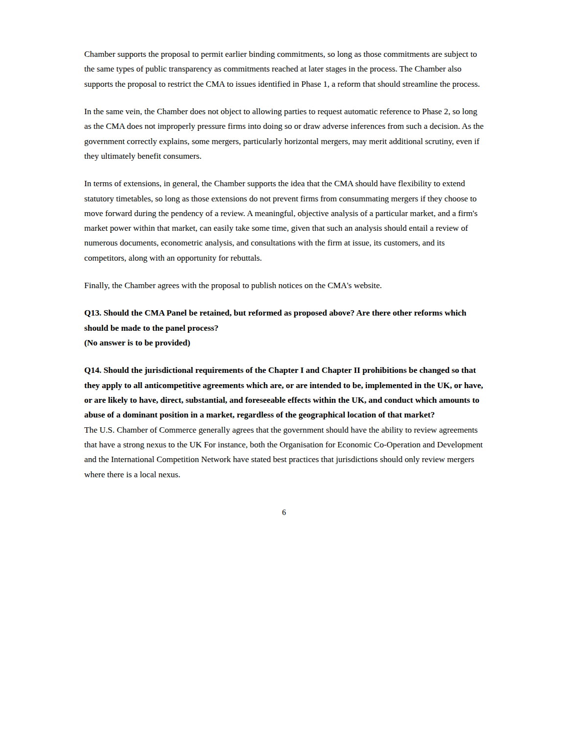Chamber supports the proposal to permit earlier binding commitments, so long as those commitments are subject to the same types of public transparency as commitments reached at later stages in the process. The Chamber also supports the proposal to restrict the CMA to issues identified in Phase 1, a reform that should streamline the process.
In the same vein, the Chamber does not object to allowing parties to request automatic reference to Phase 2, so long as the CMA does not improperly pressure firms into doing so or draw adverse inferences from such a decision. As the government correctly explains, some mergers, particularly horizontal mergers, may merit additional scrutiny, even if they ultimately benefit consumers.
In terms of extensions, in general, the Chamber supports the idea that the CMA should have flexibility to extend statutory timetables, so long as those extensions do not prevent firms from consummating mergers if they choose to move forward during the pendency of a review. A meaningful, objective analysis of a particular market, and a firm's market power within that market, can easily take some time, given that such an analysis should entail a review of numerous documents, econometric analysis, and consultations with the firm at issue, its customers, and its competitors, along with an opportunity for rebuttals.
Finally, the Chamber agrees with the proposal to publish notices on the CMA's website.
Q13. Should the CMA Panel be retained, but reformed as proposed above? Are there other reforms which should be made to the panel process?
(No answer is to be provided)
Q14. Should the jurisdictional requirements of the Chapter I and Chapter II prohibitions be changed so that they apply to all anticompetitive agreements which are, or are intended to be, implemented in the UK, or have, or are likely to have, direct, substantial, and foreseeable effects within the UK, and conduct which amounts to abuse of a dominant position in a market, regardless of the geographical location of that market?
The U.S. Chamber of Commerce generally agrees that the government should have the ability to review agreements that have a strong nexus to the UK For instance, both the Organisation for Economic Co-Operation and Development and the International Competition Network have stated best practices that jurisdictions should only review mergers where there is a local nexus.
6